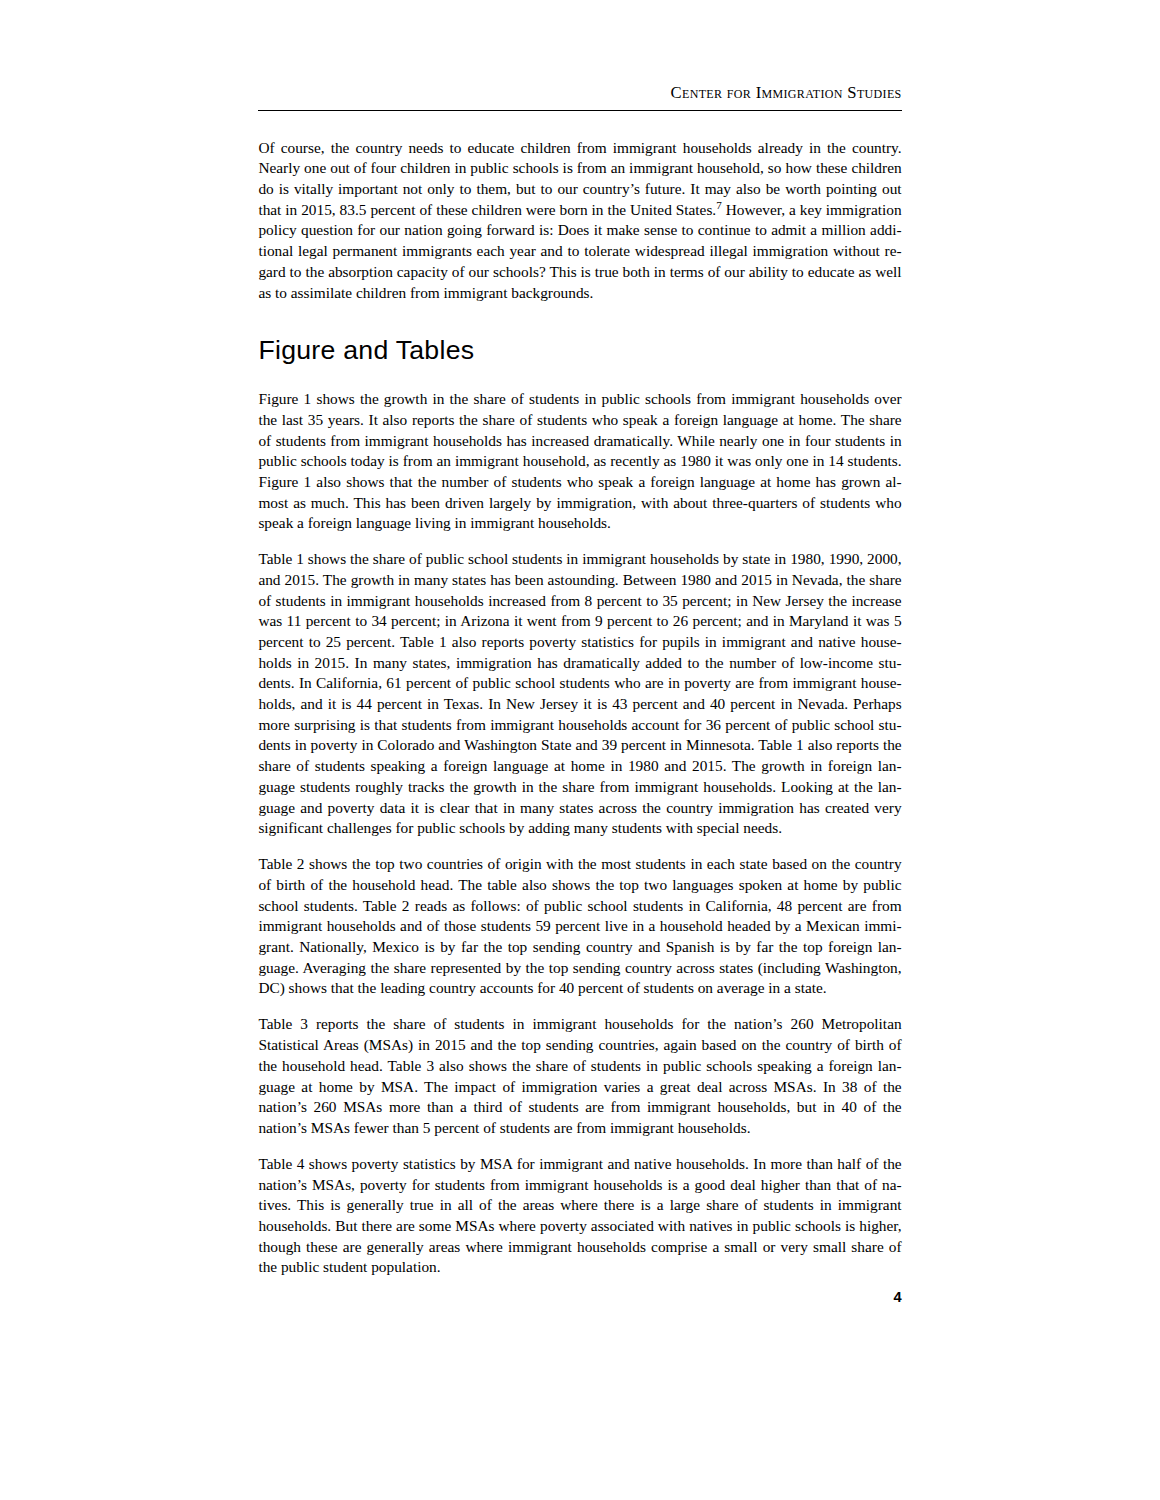Center for Immigration Studies
Of course, the country needs to educate children from immigrant households already in the country. Nearly one out of four children in public schools is from an immigrant household, so how these children do is vitally important not only to them, but to our country’s future. It may also be worth pointing out that in 2015, 83.5 percent of these children were born in the United States.7 However, a key immigration policy question for our nation going forward is: Does it make sense to continue to admit a million additional legal permanent immigrants each year and to tolerate widespread illegal immigration without regard to the absorption capacity of our schools? This is true both in terms of our ability to educate as well as to assimilate children from immigrant backgrounds.
Figure and Tables
Figure 1 shows the growth in the share of students in public schools from immigrant households over the last 35 years. It also reports the share of students who speak a foreign language at home. The share of students from immigrant households has increased dramatically. While nearly one in four students in public schools today is from an immigrant household, as recently as 1980 it was only one in 14 students. Figure 1 also shows that the number of students who speak a foreign language at home has grown almost as much. This has been driven largely by immigration, with about three-quarters of students who speak a foreign language living in immigrant households.
Table 1 shows the share of public school students in immigrant households by state in 1980, 1990, 2000, and 2015. The growth in many states has been astounding. Between 1980 and 2015 in Nevada, the share of students in immigrant households increased from 8 percent to 35 percent; in New Jersey the increase was 11 percent to 34 percent; in Arizona it went from 9 percent to 26 percent; and in Maryland it was 5 percent to 25 percent. Table 1 also reports poverty statistics for pupils in immigrant and native households in 2015. In many states, immigration has dramatically added to the number of low-income students. In California, 61 percent of public school students who are in poverty are from immigrant households, and it is 44 percent in Texas. In New Jersey it is 43 percent and 40 percent in Nevada. Perhaps more surprising is that students from immigrant households account for 36 percent of public school students in poverty in Colorado and Washington State and 39 percent in Minnesota. Table 1 also reports the share of students speaking a foreign language at home in 1980 and 2015. The growth in foreign language students roughly tracks the growth in the share from immigrant households. Looking at the language and poverty data it is clear that in many states across the country immigration has created very significant challenges for public schools by adding many students with special needs.
Table 2 shows the top two countries of origin with the most students in each state based on the country of birth of the household head. The table also shows the top two languages spoken at home by public school students. Table 2 reads as follows: of public school students in California, 48 percent are from immigrant households and of those students 59 percent live in a household headed by a Mexican immigrant. Nationally, Mexico is by far the top sending country and Spanish is by far the top foreign language. Averaging the share represented by the top sending country across states (including Washington, DC) shows that the leading country accounts for 40 percent of students on average in a state.
Table 3 reports the share of students in immigrant households for the nation’s 260 Metropolitan Statistical Areas (MSAs) in 2015 and the top sending countries, again based on the country of birth of the household head. Table 3 also shows the share of students in public schools speaking a foreign language at home by MSA. The impact of immigration varies a great deal across MSAs. In 38 of the nation’s 260 MSAs more than a third of students are from immigrant households, but in 40 of the nation’s MSAs fewer than 5 percent of students are from immigrant households.
Table 4 shows poverty statistics by MSA for immigrant and native households. In more than half of the nation’s MSAs, poverty for students from immigrant households is a good deal higher than that of natives. This is generally true in all of the areas where there is a large share of students in immigrant households. But there are some MSAs where poverty associated with natives in public schools is higher, though these are generally areas where immigrant households comprise a small or very small share of the public student population.
4